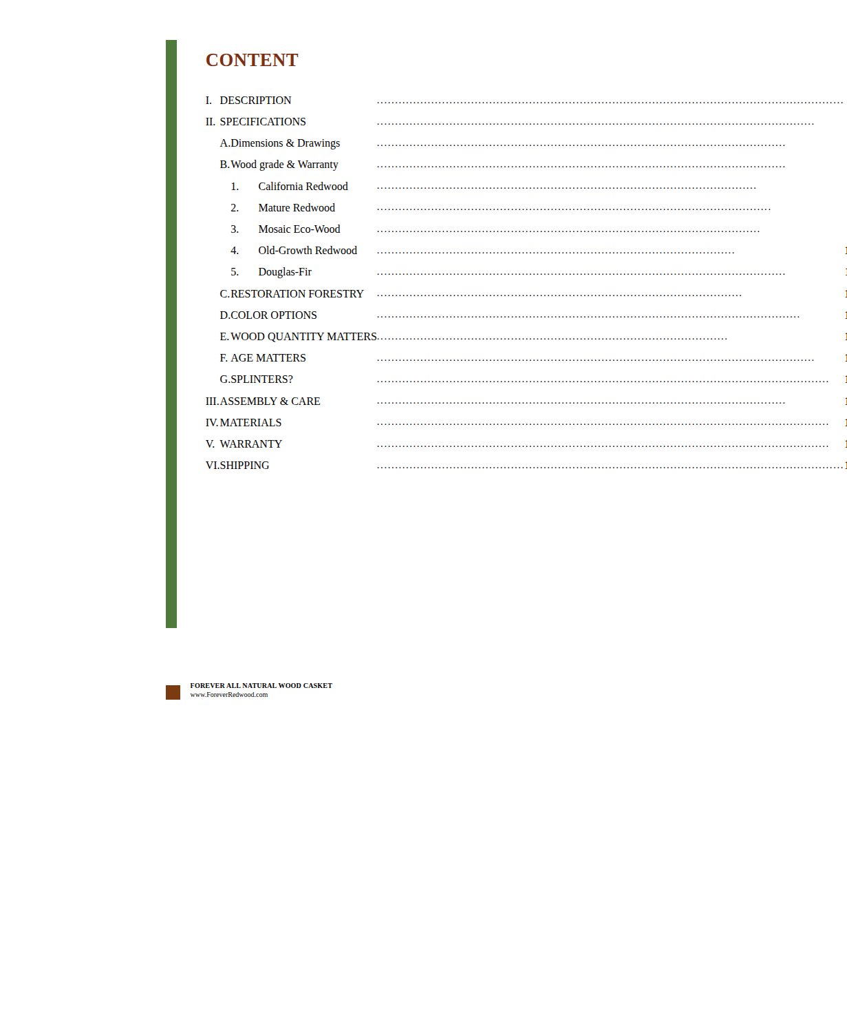CONTENT
| I. | DESCRIPTION | ................................................................................................................................. | 2 |
| II. | SPECIFICATIONS | ......................................................................................................................... | 2 |
| | A. | Dimensions & Drawings | ................................................................................................................. | 2 |
| | B. | Wood grade & Warranty | ................................................................................................................. | 6 |
| | | 1. | California Redwood | ......................................................................................................... | 8 |
| | | 2. | Mature Redwood | ............................................................................................................. | 9 |
| | | 3. | Mosaic Eco-Wood | .......................................................................................................... | 9 |
| | | 4. | Old-Growth Redwood | ................................................................................................... | 10 |
| | | 5. | Douglas-Fir | ................................................................................................................. | 11 |
| | C. | RESTORATION FORESTRY | ..................................................................................................... | 12 |
| | D. | COLOR OPTIONS | ..................................................................................................................... | 12 |
| | E. | WOOD QUANTITY MATTERS | ................................................................................................. | 12 |
| | F. | AGE MATTERS | ......................................................................................................................... | 12 |
| | G. | SPLINTERS? | ............................................................................................................................. | 13 |
| III. | ASSEMBLY & CARE | ................................................................................................................. | 13 |
| IV. | MATERIALS | ............................................................................................................................. | 14 |
| V. | WARRANTY | ............................................................................................................................. | 15 |
| VI. | SHIPPING | ................................................................................................................................. | 15 |
FOREVER ALL NATURAL WOOD CASKET
www.ForeverRedwood.com